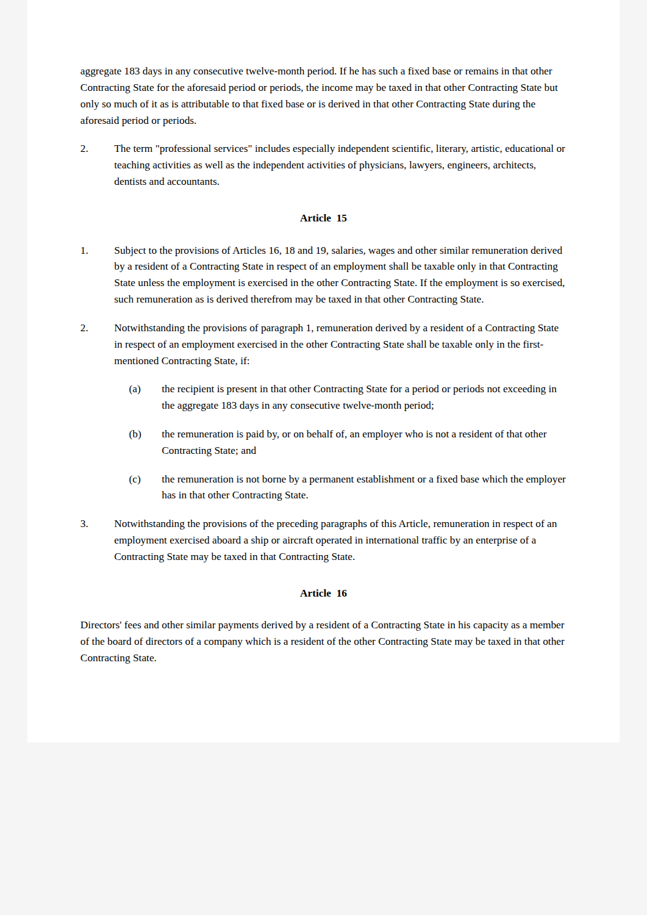aggregate 183 days in any consecutive twelve-month period. If he has such a fixed base or remains in that other Contracting State for the aforesaid period or periods, the income may be taxed in that other Contracting State but only so much of it as is attributable to that fixed base or is derived in that other Contracting State during the aforesaid period or periods.
2. The term "professional services" includes especially independent scientific, literary, artistic, educational or teaching activities as well as the independent activities of physicians, lawyers, engineers, architects, dentists and accountants.
Article 15
1. Subject to the provisions of Articles 16, 18 and 19, salaries, wages and other similar remuneration derived by a resident of a Contracting State in respect of an employment shall be taxable only in that Contracting State unless the employment is exercised in the other Contracting State. If the employment is so exercised, such remuneration as is derived therefrom may be taxed in that other Contracting State.
2. Notwithstanding the provisions of paragraph 1, remuneration derived by a resident of a Contracting State in respect of an employment exercised in the other Contracting State shall be taxable only in the first-mentioned Contracting State, if:
(a) the recipient is present in that other Contracting State for a period or periods not exceeding in the aggregate 183 days in any consecutive twelve-month period;
(b) the remuneration is paid by, or on behalf of, an employer who is not a resident of that other Contracting State; and
(c) the remuneration is not borne by a permanent establishment or a fixed base which the employer has in that other Contracting State.
3. Notwithstanding the provisions of the preceding paragraphs of this Article, remuneration in respect of an employment exercised aboard a ship or aircraft operated in international traffic by an enterprise of a Contracting State may be taxed in that Contracting State.
Article 16
Directors' fees and other similar payments derived by a resident of a Contracting State in his capacity as a member of the board of directors of a company which is a resident of the other Contracting State may be taxed in that other Contracting State.